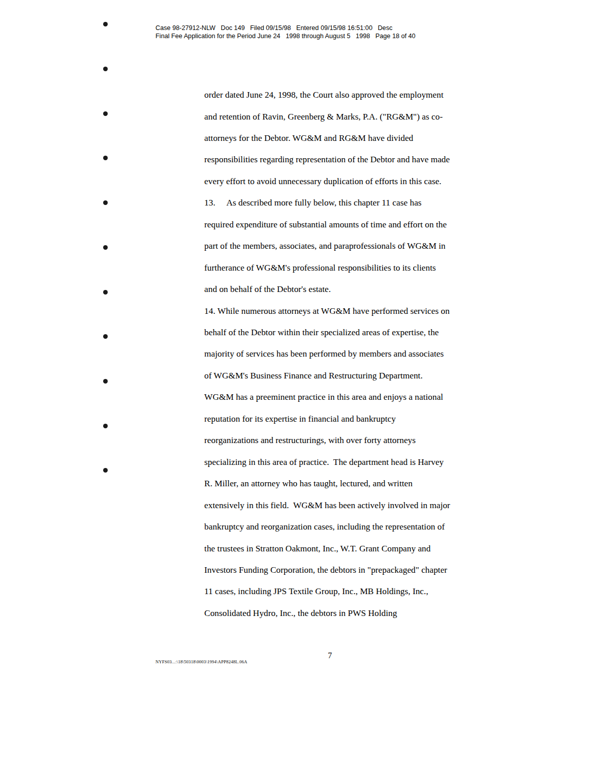Case 98-27912-NLW Doc 149 Filed 09/15/98 Entered 09/15/98 16:51:00 Desc
Final Fee Application for the Period June 24 1998 through August 5 1998 Page 18 of 40
order dated June 24, 1998, the Court also approved the employment and retention of Ravin, Greenberg & Marks, P.A. ("RG&M") as co-attorneys for the Debtor. WG&M and RG&M have divided responsibilities regarding representation of the Debtor and have made every effort to avoid unnecessary duplication of efforts in this case.
13. As described more fully below, this chapter 11 case has required expenditure of substantial amounts of time and effort on the part of the members, associates, and paraprofessionals of WG&M in furtherance of WG&M's professional responsibilities to its clients and on behalf of the Debtor's estate.
14. While numerous attorneys at WG&M have performed services on behalf of the Debtor within their specialized areas of expertise, the majority of services has been performed by members and associates of WG&M's Business Finance and Restructuring Department. WG&M has a preeminent practice in this area and enjoys a national reputation for its expertise in financial and bankruptcy reorganizations and restructurings, with over forty attorneys specializing in this area of practice. The department head is Harvey R. Miller, an attorney who has taught, lectured, and written extensively in this field. WG&M has been actively involved in major bankruptcy and reorganization cases, including the representation of the trustees in Stratton Oakmont, Inc., W.T. Grant Company and Investors Funding Corporation, the debtors in "prepackaged" chapter 11 cases, including JPS Textile Group, Inc., MB Holdings, Inc., Consolidated Hydro, Inc., the debtors in PWS Holding
7
NYFS03...:\18\50318\0003\1994\APP8248L.06A